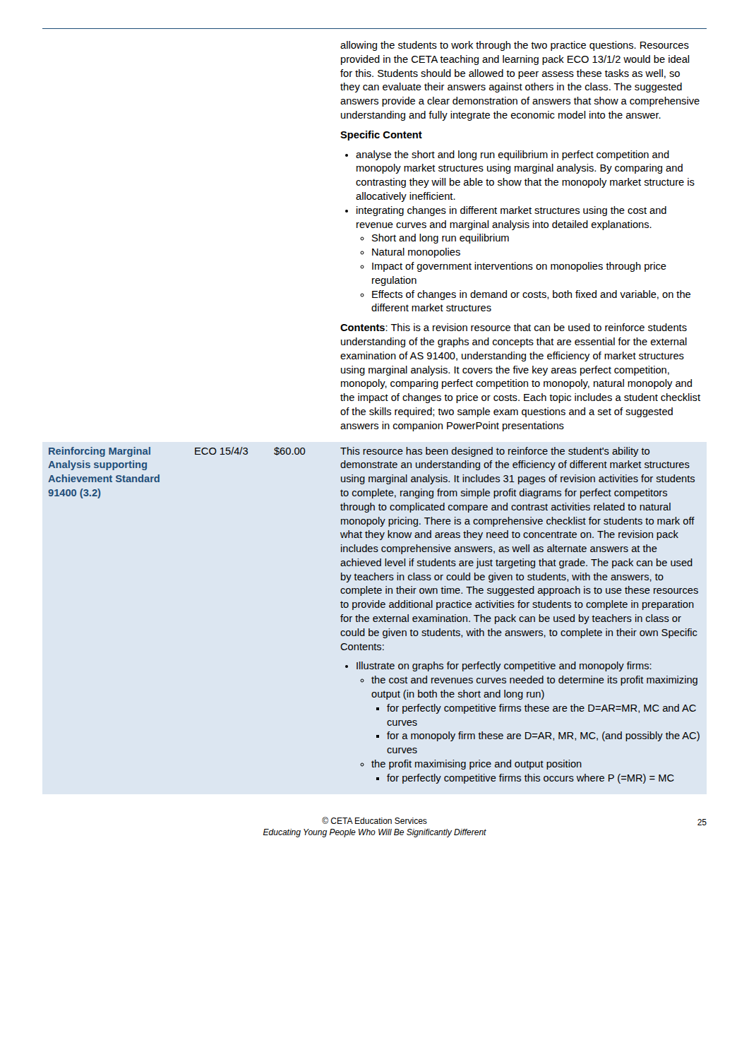| | | | allowing the students to work through the two practice questions. Resources provided in the CETA teaching and learning pack ECO 13/1/2 would be ideal for this. Students should be allowed to peer assess these tasks as well, so they can evaluate their answers against others in the class. The suggested answers provide a clear demonstration of answers that show a comprehensive understanding and fully integrate the economic model into the answer. Specific Content analyse the short and long run equilibrium in perfect competition and monopoly market structures using marginal analysis. By comparing and contrasting they will be able to show that the monopoly market structure is allocatively inefficient. integrating changes in different market structures using the cost and revenue curves and marginal analysis into detailed explanations. Short and long run equilibrium Natural monopolies Impact of government interventions on monopolies through price regulation Effects of changes in demand or costs, both fixed and variable, on the different market structures Contents : This is a revision resource that can be used to reinforce students understanding of the graphs and concepts that are essential for the external examination of AS 91400, understanding the efficiency of market structures using marginal analysis. It covers the five key areas perfect competition, monopoly, comparing perfect competition to monopoly, natural monopoly and the impact of changes to price or costs. Each topic includes a student checklist of the skills required; two sample exam questions and a set of suggested answers in companion PowerPoint presentations |
| Reinforcing Marginal Analysis supporting Achievement Standard 91400 (3.2) | ECO 15/4/3 | $60.00 | This resource has been designed to reinforce the student's ability to demonstrate an understanding of the efficiency of different market structures using marginal analysis. It includes 31 pages of revision activities for students to complete, ranging from simple profit diagrams for perfect competitors through to complicated compare and contrast activities related to natural monopoly pricing. There is a comprehensive checklist for students to mark off what they know and areas they need to concentrate on. The revision pack includes comprehensive answers, as well as alternate answers at the achieved level if students are just targeting that grade. The pack can be used by teachers in class or could be given to students, with the answers, to complete in their own time. The suggested approach is to use these resources to provide additional practice activities for students to complete in preparation for the external examination. The pack can be used by teachers in class or could be given to students, with the answers, to complete in their own Specific Contents: Illustrate on graphs for perfectly competitive and monopoly firms: the cost and revenues curves needed to determine its profit maximizing output (in both the short and long run) for perfectly competitive firms these are the D=AR=MR, MC and AC curves for a monopoly firm these are D=AR, MR, MC, (and possibly the AC) curves the profit maximising price and output position for perfectly competitive firms this occurs where P (=MR) = MC |
© CETA Education Services
Educating Young People Who Will Be Significantly Different
25